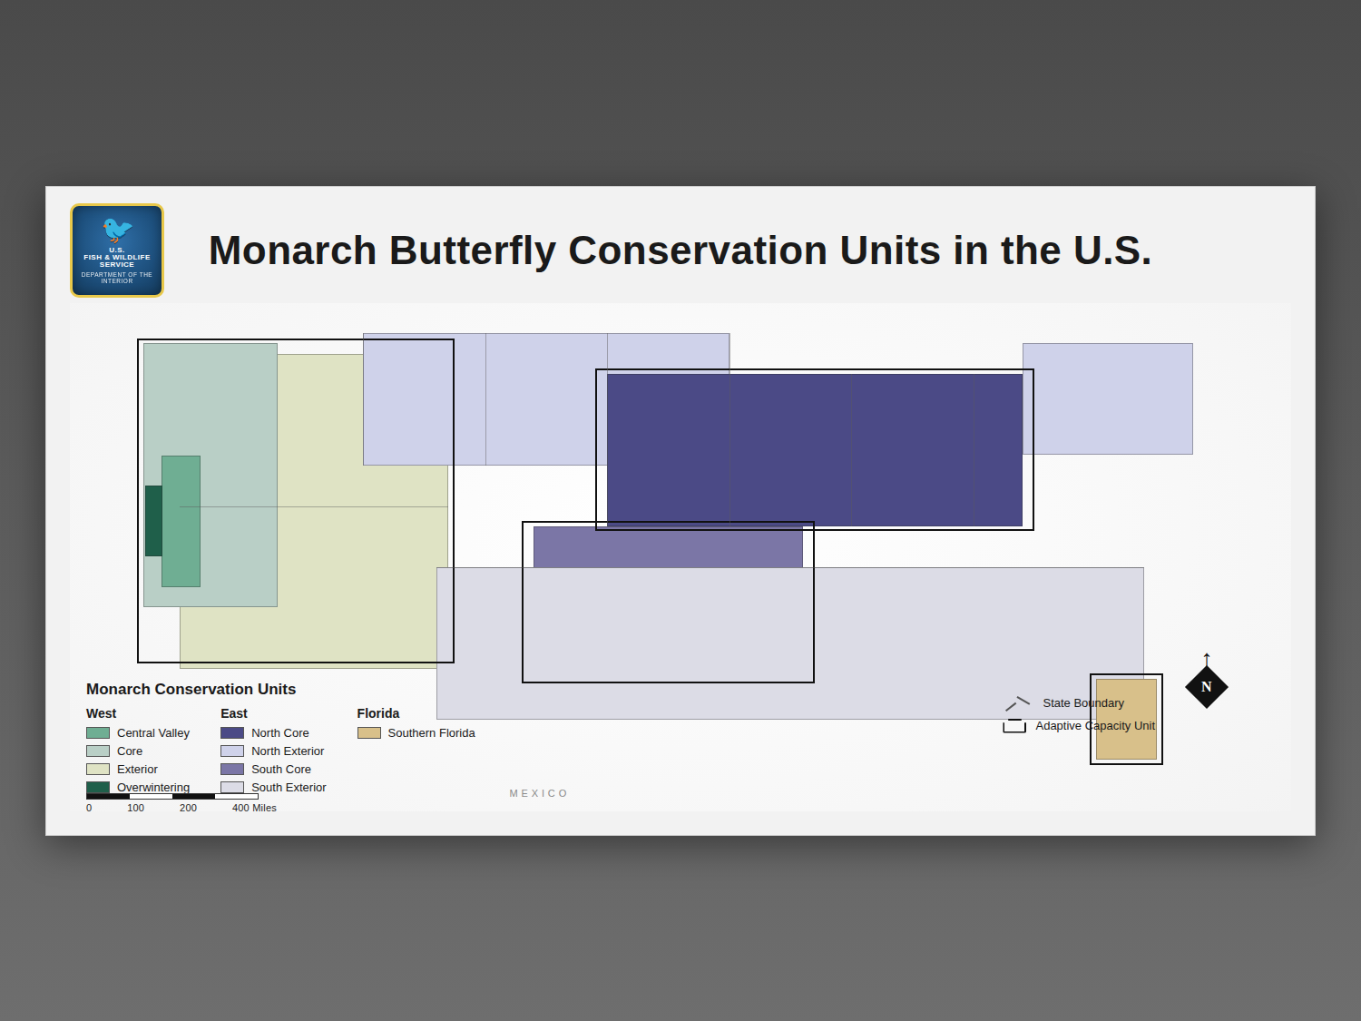🐦
U.S.
Fish & Wildlife
Service
Department of the Interior
Monarch Butterfly Conservation Units in the U.S.
Mexico
↑
N
Monarch Conservation Units
West
Central Valley
Core
Exterior
Overwintering
East
North Core
North Exterior
South Core
South Exterior
Florida
Southern Florida
State Boundary
Adaptive Capacity Unit
0100200400 Miles